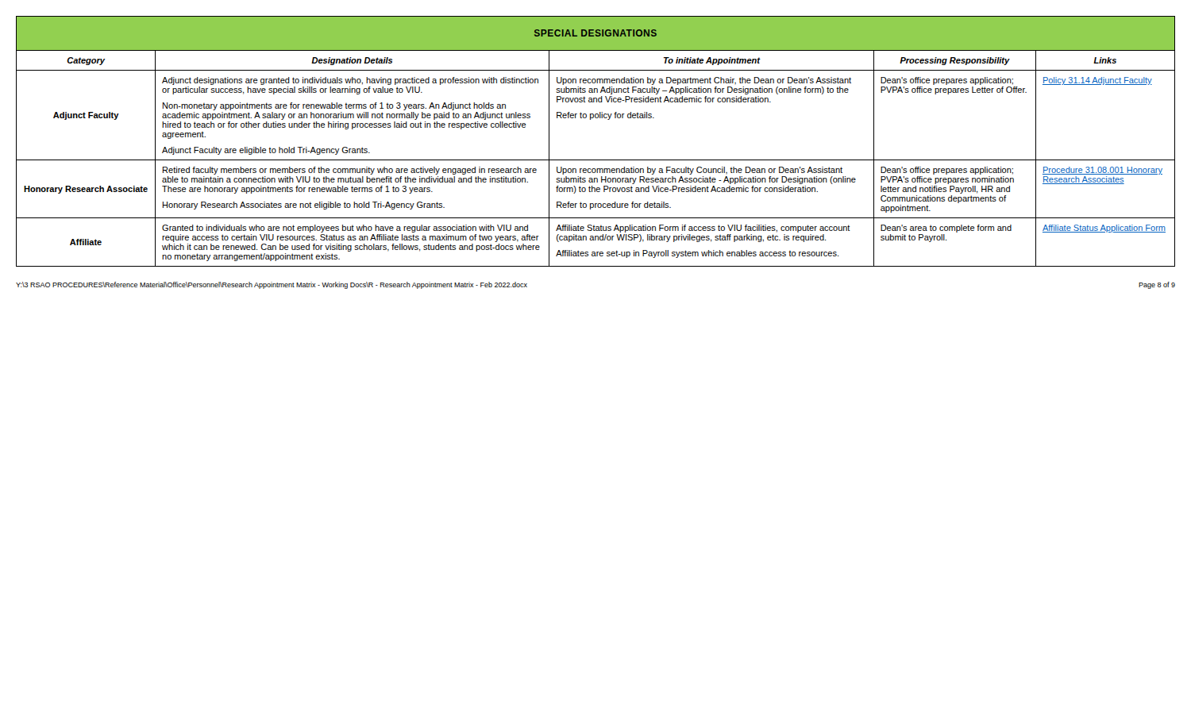SPECIAL DESIGNATIONS
| Category | Designation Details | To initiate Appointment | Processing Responsibility | Links |
| --- | --- | --- | --- | --- |
| Adjunct Faculty | Adjunct designations are granted to individuals who, having practiced a profession with distinction or particular success, have special skills or learning of value to VIU. Non-monetary appointments are for renewable terms of 1 to 3 years. An Adjunct holds an academic appointment. A salary or an honorarium will not normally be paid to an Adjunct unless hired to teach or for other duties under the hiring processes laid out in the respective collective agreement. Adjunct Faculty are eligible to hold Tri-Agency Grants. | Upon recommendation by a Department Chair, the Dean or Dean's Assistant submits an Adjunct Faculty – Application for Designation (online form) to the Provost and Vice-President Academic for consideration. Refer to policy for details. | Dean's office prepares application; PVPA's office prepares Letter of Offer. | Policy 31.14 Adjunct Faculty |
| Honorary Research Associate | Retired faculty members or members of the community who are actively engaged in research are able to maintain a connection with VIU to the mutual benefit of the individual and the institution. These are honorary appointments for renewable terms of 1 to 3 years. Honorary Research Associates are not eligible to hold Tri-Agency Grants. | Upon recommendation by a Faculty Council, the Dean or Dean's Assistant submits an Honorary Research Associate - Application for Designation (online form) to the Provost and Vice-President Academic for consideration. Refer to procedure for details. | Dean's office prepares application; PVPA's office prepares nomination letter and notifies Payroll, HR and Communications departments of appointment. | Procedure 31.08.001 Honorary Research Associates |
| Affiliate | Granted to individuals who are not employees but who have a regular association with VIU and require access to certain VIU resources. Status as an Affiliate lasts a maximum of two years, after which it can be renewed. Can be used for visiting scholars, fellows, students and post-docs where no monetary arrangement/appointment exists. | Affiliate Status Application Form if access to VIU facilities, computer account (capitan and/or WISP), library privileges, staff parking, etc. is required. Affiliates are set-up in Payroll system which enables access to resources. | Dean's area to complete form and submit to Payroll. | Affiliate Status Application Form |
Y:\3 RSAO PROCEDURES\Reference Material\Office\Personnel\Research Appointment Matrix - Working Docs\R - Research Appointment Matrix - Feb 2022.docx Page 8 of 9